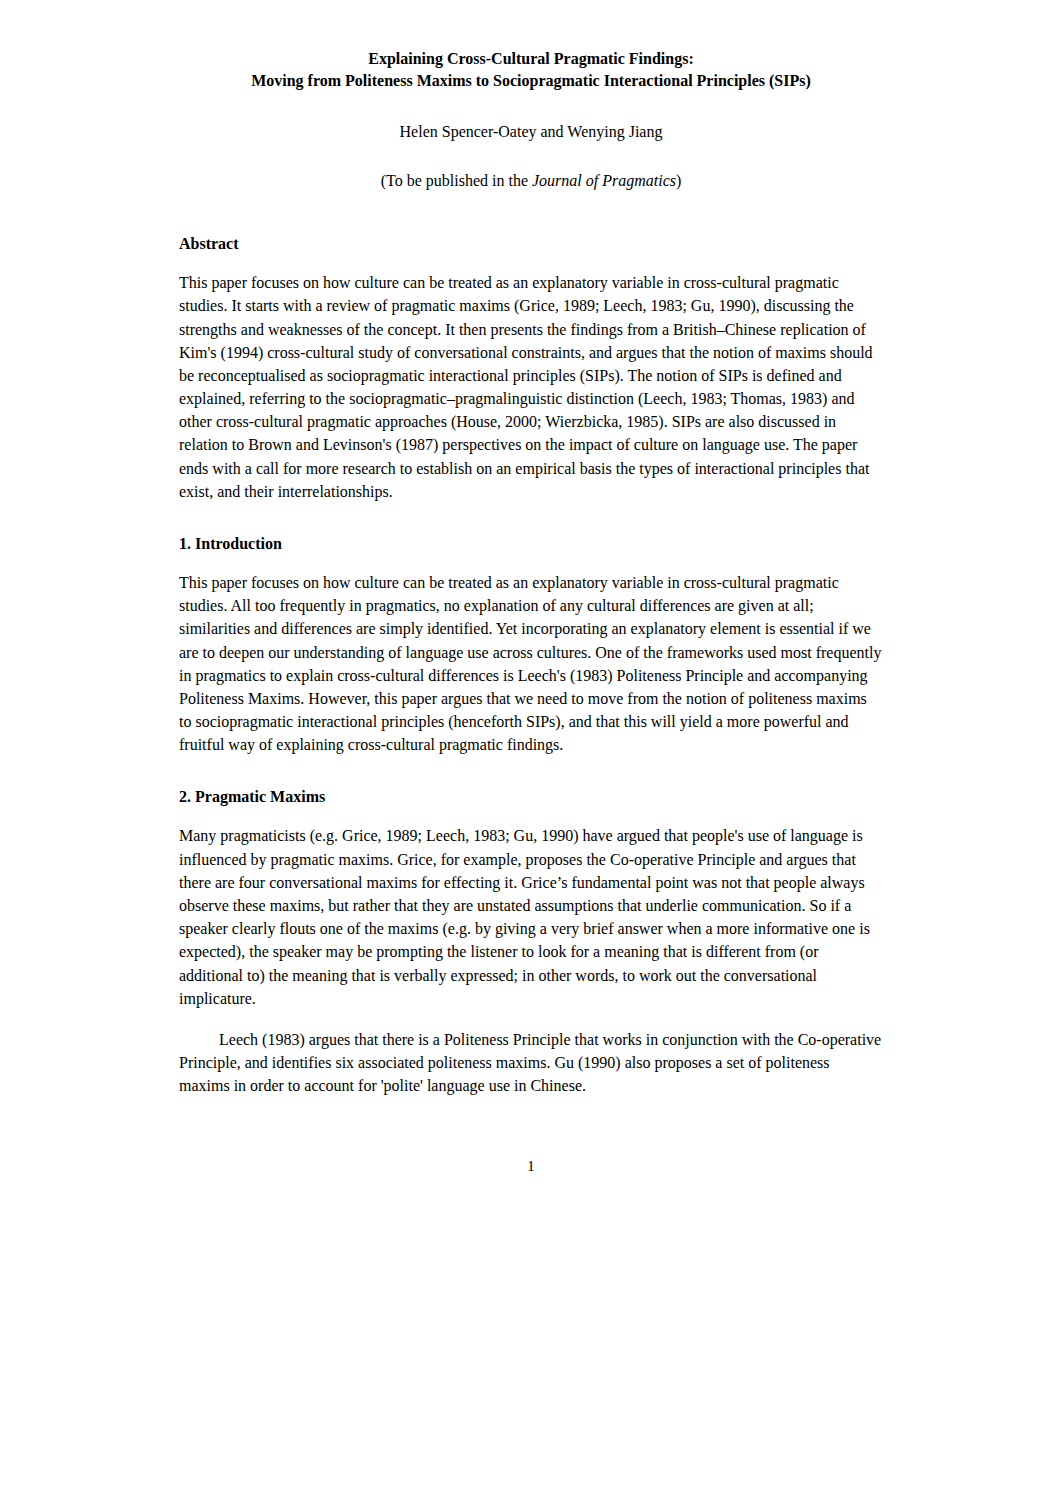Explaining Cross-Cultural Pragmatic Findings:
Moving from Politeness Maxims to Sociopragmatic Interactional Principles (SIPs)
Helen Spencer-Oatey and Wenying Jiang
(To be published in the Journal of Pragmatics)
Abstract
This paper focuses on how culture can be treated as an explanatory variable in cross-cultural pragmatic studies. It starts with a review of pragmatic maxims (Grice, 1989; Leech, 1983; Gu, 1990), discussing the strengths and weaknesses of the concept. It then presents the findings from a British–Chinese replication of Kim's (1994) cross-cultural study of conversational constraints, and argues that the notion of maxims should be reconceptualised as sociopragmatic interactional principles (SIPs). The notion of SIPs is defined and explained, referring to the sociopragmatic–pragmalinguistic distinction (Leech, 1983; Thomas, 1983) and other cross-cultural pragmatic approaches (House, 2000; Wierzbicka, 1985). SIPs are also discussed in relation to Brown and Levinson's (1987) perspectives on the impact of culture on language use. The paper ends with a call for more research to establish on an empirical basis the types of interactional principles that exist, and their interrelationships.
1. Introduction
This paper focuses on how culture can be treated as an explanatory variable in cross-cultural pragmatic studies. All too frequently in pragmatics, no explanation of any cultural differences are given at all; similarities and differences are simply identified. Yet incorporating an explanatory element is essential if we are to deepen our understanding of language use across cultures. One of the frameworks used most frequently in pragmatics to explain cross-cultural differences is Leech's (1983) Politeness Principle and accompanying Politeness Maxims. However, this paper argues that we need to move from the notion of politeness maxims to sociopragmatic interactional principles (henceforth SIPs), and that this will yield a more powerful and fruitful way of explaining cross-cultural pragmatic findings.
2. Pragmatic Maxims
Many pragmaticists (e.g. Grice, 1989; Leech, 1983; Gu, 1990) have argued that people's use of language is influenced by pragmatic maxims. Grice, for example, proposes the Co-operative Principle and argues that there are four conversational maxims for effecting it. Grice’s fundamental point was not that people always observe these maxims, but rather that they are unstated assumptions that underlie communication. So if a speaker clearly flouts one of the maxims (e.g. by giving a very brief answer when a more informative one is expected), the speaker may be prompting the listener to look for a meaning that is different from (or additional to) the meaning that is verbally expressed; in other words, to work out the conversational implicature.
Leech (1983) argues that there is a Politeness Principle that works in conjunction with the Co-operative Principle, and identifies six associated politeness maxims. Gu (1990) also proposes a set of politeness maxims in order to account for 'polite' language use in Chinese.
1